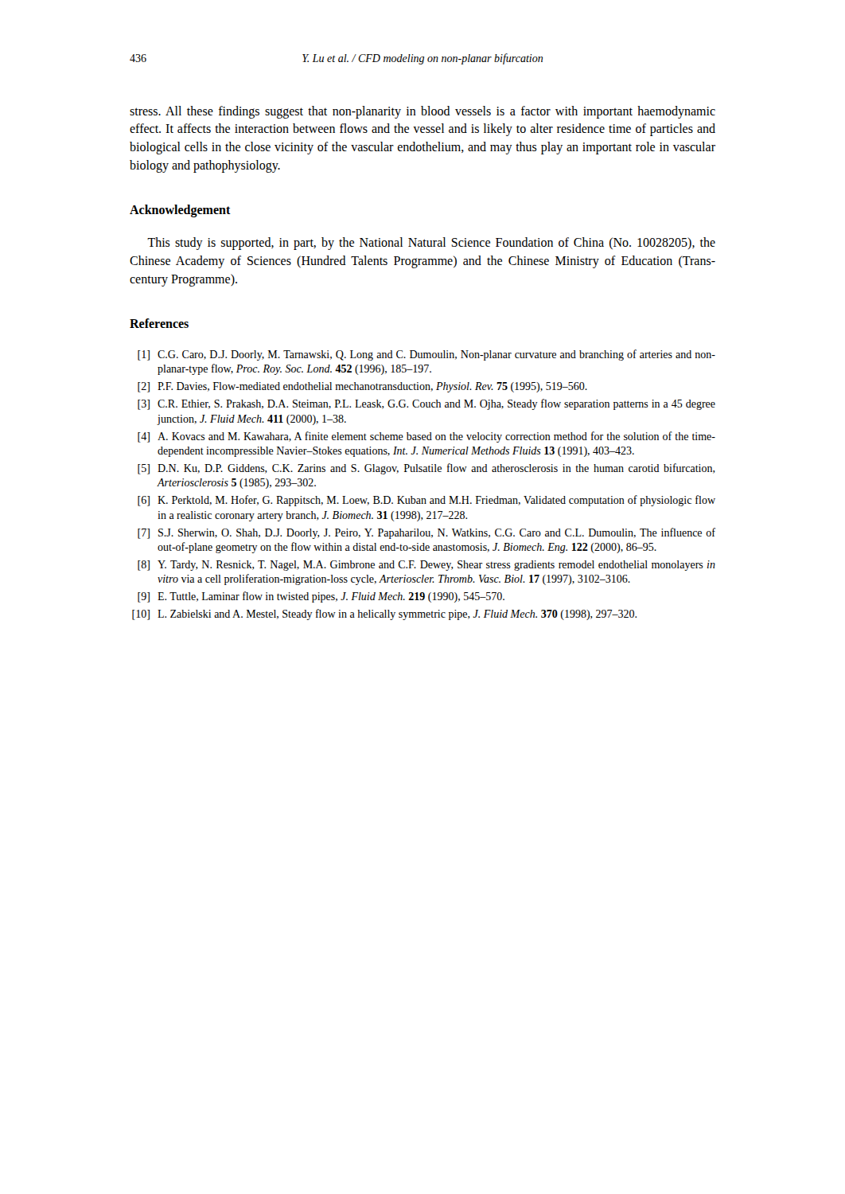436 Y. Lu et al. / CFD modeling on non-planar bifurcation 436
stress. All these findings suggest that non-planarity in blood vessels is a factor with important haemodynamic effect. It affects the interaction between flows and the vessel and is likely to alter residence time of particles and biological cells in the close vicinity of the vascular endothelium, and may thus play an important role in vascular biology and pathophysiology.
Acknowledgement
This study is supported, in part, by the National Natural Science Foundation of China (No. 10028205), the Chinese Academy of Sciences (Hundred Talents Programme) and the Chinese Ministry of Education (Trans-century Programme).
References
[1] C.G. Caro, D.J. Doorly, M. Tarnawski, Q. Long and C. Dumoulin, Non-planar curvature and branching of arteries and non-planar-type flow, Proc. Roy. Soc. Lond. 452 (1996), 185–197.
[2] P.F. Davies, Flow-mediated endothelial mechanotransduction, Physiol. Rev. 75 (1995), 519–560.
[3] C.R. Ethier, S. Prakash, D.A. Steiman, P.L. Leask, G.G. Couch and M. Ojha, Steady flow separation patterns in a 45 degree junction, J. Fluid Mech. 411 (2000), 1–38.
[4] A. Kovacs and M. Kawahara, A finite element scheme based on the velocity correction method for the solution of the time-dependent incompressible Navier–Stokes equations, Int. J. Numerical Methods Fluids 13 (1991), 403–423.
[5] D.N. Ku, D.P. Giddens, C.K. Zarins and S. Glagov, Pulsatile flow and atherosclerosis in the human carotid bifurcation, Arteriosclerosis 5 (1985), 293–302.
[6] K. Perktold, M. Hofer, G. Rappitsch, M. Loew, B.D. Kuban and M.H. Friedman, Validated computation of physiologic flow in a realistic coronary artery branch, J. Biomech. 31 (1998), 217–228.
[7] S.J. Sherwin, O. Shah, D.J. Doorly, J. Peiro, Y. Papaharilou, N. Watkins, C.G. Caro and C.L. Dumoulin, The influence of out-of-plane geometry on the flow within a distal end-to-side anastomosis, J. Biomech. Eng. 122 (2000), 86–95.
[8] Y. Tardy, N. Resnick, T. Nagel, M.A. Gimbrone and C.F. Dewey, Shear stress gradients remodel endothelial monolayers in vitro via a cell proliferation-migration-loss cycle, Arterioscler. Thromb. Vasc. Biol. 17 (1997), 3102–3106.
[9] E. Tuttle, Laminar flow in twisted pipes, J. Fluid Mech. 219 (1990), 545–570.
[10] L. Zabielski and A. Mestel, Steady flow in a helically symmetric pipe, J. Fluid Mech. 370 (1998), 297–320.